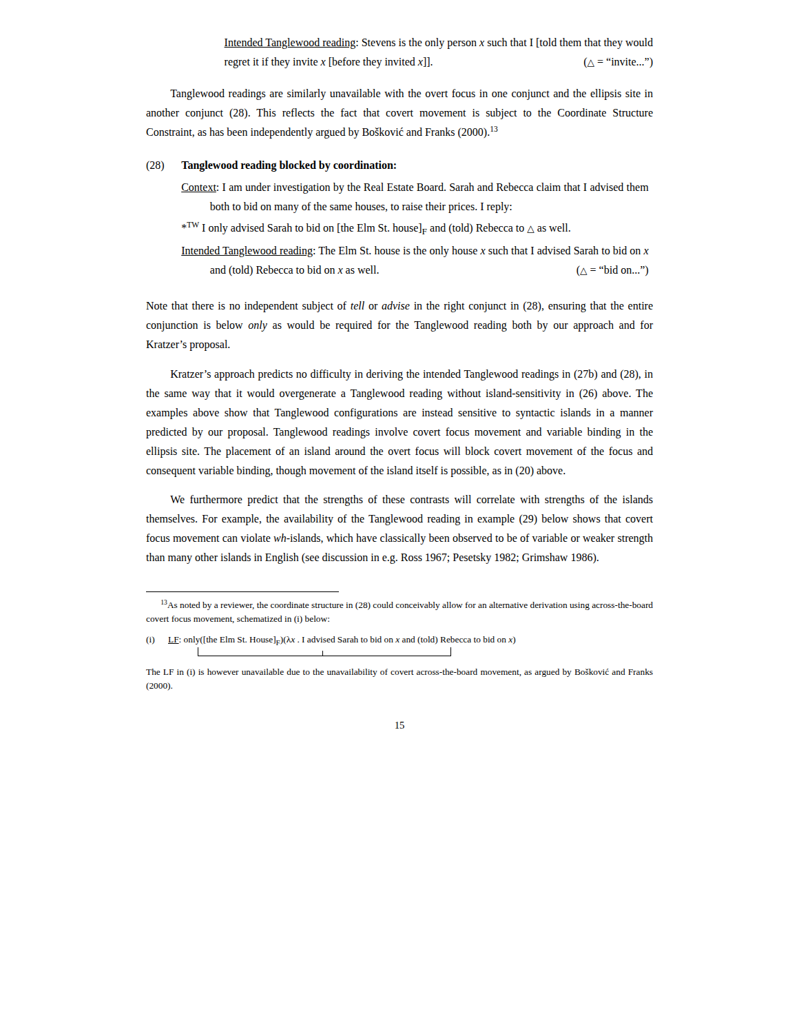Intended Tanglewood reading: Stevens is the only person x such that I [told them that they would regret it if they invite x [before they invited x]]. (△ = “invite...”)
Tanglewood readings are similarly unavailable with the overt focus in one conjunct and the ellipsis site in another conjunct (28). This reflects the fact that covert movement is subject to the Coordinate Structure Constraint, as has been independently argued by Bošković and Franks (2000).13
(28)
Tanglewood reading blocked by coordination:
Context: I am under investigation by the Real Estate Board. Sarah and Rebecca claim that I advised them both to bid on many of the same houses, to raise their prices. I reply:
*TW I only advised Sarah to bid on [the Elm St. house]F and (told) Rebecca to △ as well.
Intended Tanglewood reading: The Elm St. house is the only house x such that I advised Sarah to bid on x and (told) Rebecca to bid on x as well. (△ = “bid on...”)
Note that there is no independent subject of tell or advise in the right conjunct in (28), ensuring that the entire conjunction is below only as would be required for the Tanglewood reading both by our approach and for Kratzer’s proposal.
Kratzer’s approach predicts no difficulty in deriving the intended Tanglewood readings in (27b) and (28), in the same way that it would overgenerate a Tanglewood reading without island-sensitivity in (26) above. The examples above show that Tanglewood configurations are instead sensitive to syntactic islands in a manner predicted by our proposal. Tanglewood readings involve covert focus movement and variable binding in the ellipsis site. The placement of an island around the overt focus will block covert movement of the focus and consequent variable binding, though movement of the island itself is possible, as in (20) above.
We furthermore predict that the strengths of these contrasts will correlate with strengths of the islands themselves. For example, the availability of the Tanglewood reading in example (29) below shows that covert focus movement can violate wh-islands, which have classically been observed to be of variable or weaker strength than many other islands in English (see discussion in e.g. Ross 1967; Pesetsky 1982; Grimshaw 1986).
13As noted by a reviewer, the coordinate structure in (28) could conceivably allow for an alternative derivation using across-the-board covert focus movement, schematized in (i) below:
(i) LF: only([the Elm St. House]F)(λx . I advised Sarah to bid on x and (told) Rebecca to bid on x)
The LF in (i) is however unavailable due to the unavailability of covert across-the-board movement, as argued by Bošković and Franks (2000).
15